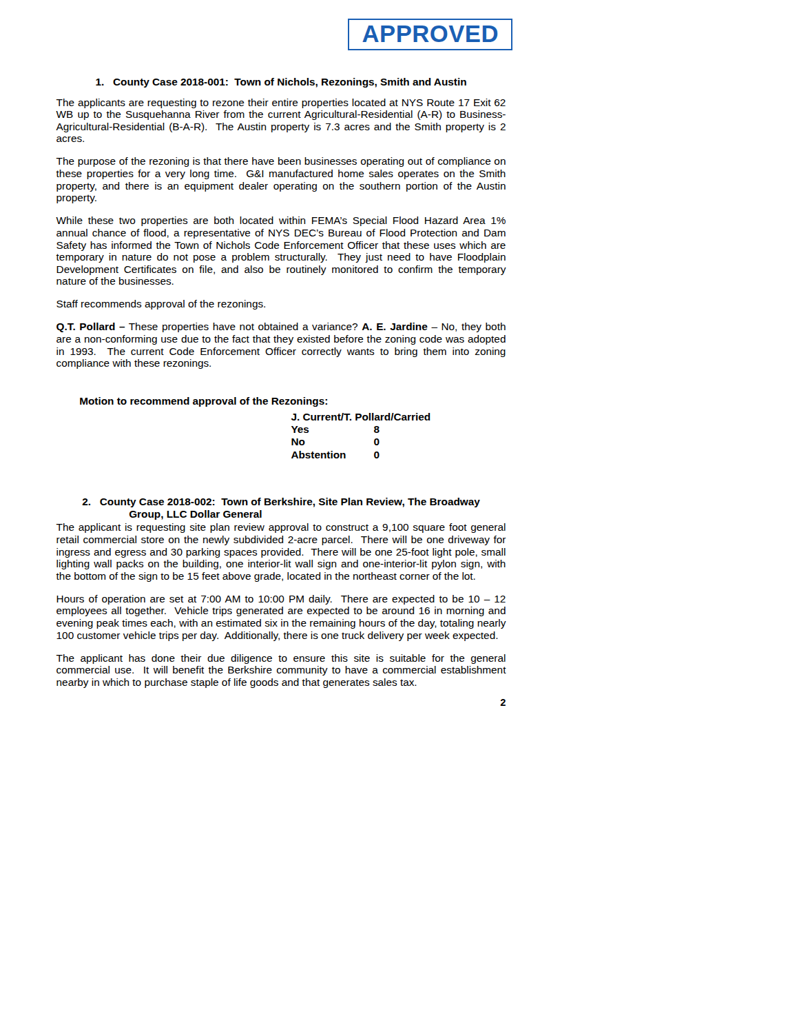APPROVED
1. County Case 2018-001: Town of Nichols, Rezonings, Smith and Austin
The applicants are requesting to rezone their entire properties located at NYS Route 17 Exit 62 WB up to the Susquehanna River from the current Agricultural-Residential (A-R) to Business-Agricultural-Residential (B-A-R). The Austin property is 7.3 acres and the Smith property is 2 acres.
The purpose of the rezoning is that there have been businesses operating out of compliance on these properties for a very long time. G&I manufactured home sales operates on the Smith property, and there is an equipment dealer operating on the southern portion of the Austin property.
While these two properties are both located within FEMA’s Special Flood Hazard Area 1% annual chance of flood, a representative of NYS DEC’s Bureau of Flood Protection and Dam Safety has informed the Town of Nichols Code Enforcement Officer that these uses which are temporary in nature do not pose a problem structurally. They just need to have Floodplain Development Certificates on file, and also be routinely monitored to confirm the temporary nature of the businesses.
Staff recommends approval of the rezonings.
Q.T. Pollard – These properties have not obtained a variance? A. E. Jardine – No, they both are a non-conforming use due to the fact that they existed before the zoning code was adopted in 1993. The current Code Enforcement Officer correctly wants to bring them into zoning compliance with these rezonings.
Motion to recommend approval of the Rezonings:
J. Current/T. Pollard/Carried Yes8 No0 Abstention0
2. County Case 2018-002: Town of Berkshire, Site Plan Review, The Broadway Group, LLC Dollar General
The applicant is requesting site plan review approval to construct a 9,100 square foot general retail commercial store on the newly subdivided 2-acre parcel. There will be one driveway for ingress and egress and 30 parking spaces provided. There will be one 25-foot light pole, small lighting wall packs on the building, one interior-lit wall sign and one-interior-lit pylon sign, with the bottom of the sign to be 15 feet above grade, located in the northeast corner of the lot.
Hours of operation are set at 7:00 AM to 10:00 PM daily. There are expected to be 10 – 12 employees all together. Vehicle trips generated are expected to be around 16 in morning and evening peak times each, with an estimated six in the remaining hours of the day, totaling nearly 100 customer vehicle trips per day. Additionally, there is one truck delivery per week expected.
The applicant has done their due diligence to ensure this site is suitable for the general commercial use. It will benefit the Berkshire community to have a commercial establishment nearby in which to purchase staple of life goods and that generates sales tax.
2